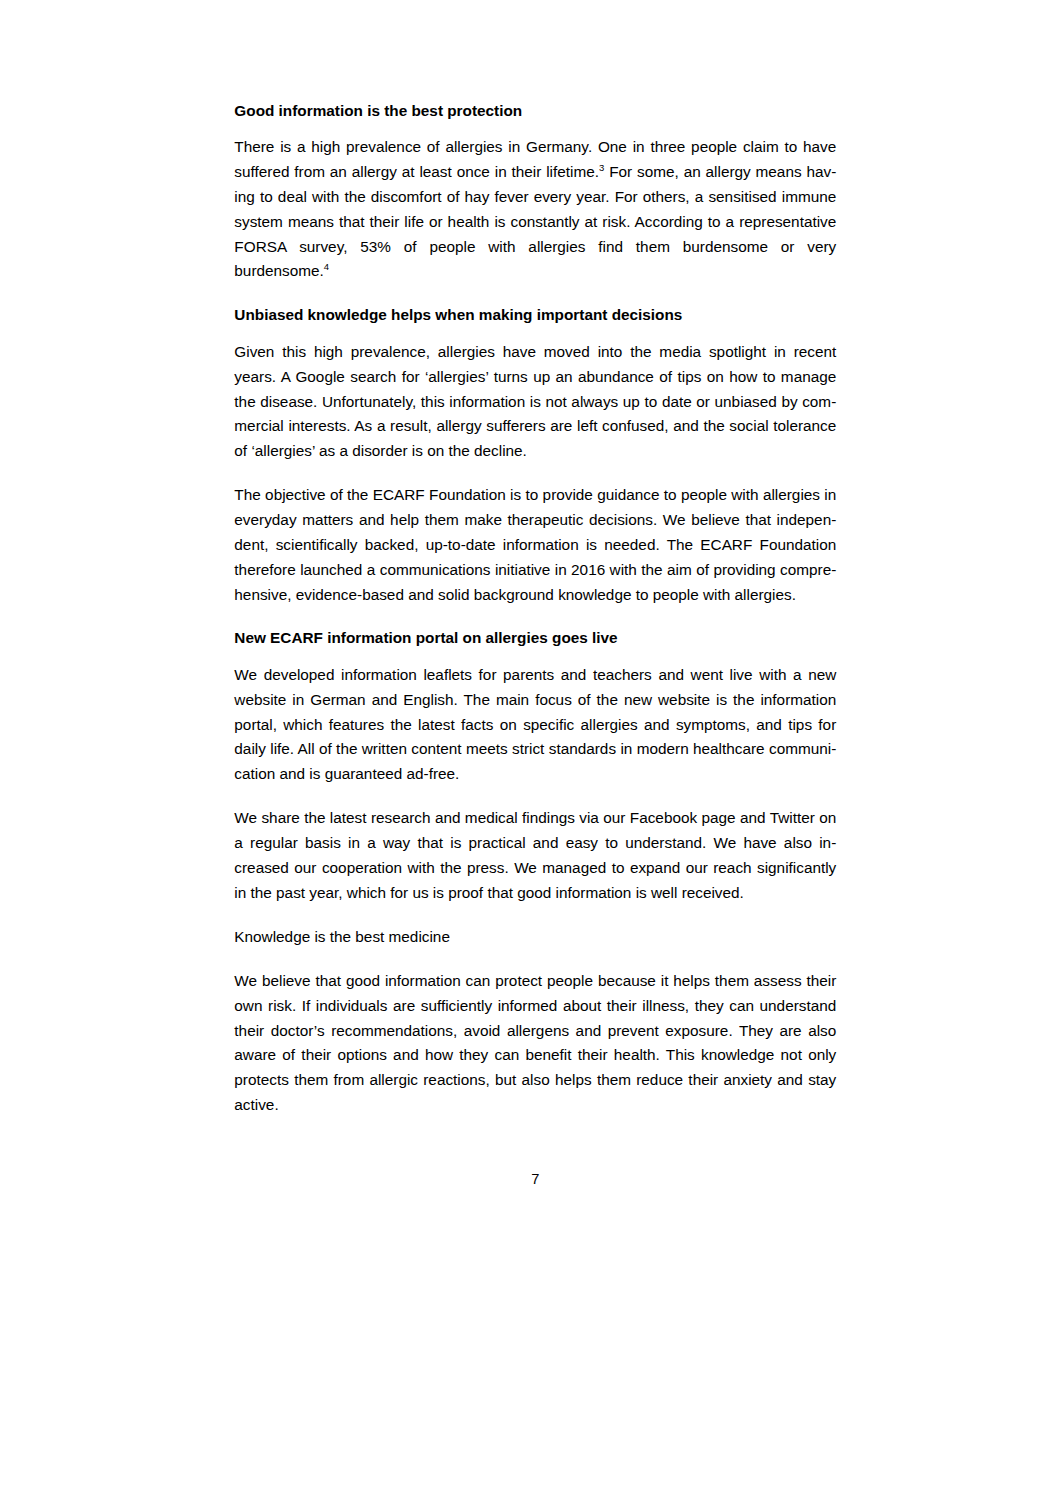Good information is the best protection
There is a high prevalence of allergies in Germany. One in three people claim to have suffered from an allergy at least once in their lifetime.3 For some, an allergy means having to deal with the discomfort of hay fever every year. For others, a sensitised immune system means that their life or health is constantly at risk. According to a representative FORSA survey, 53% of people with allergies find them burdensome or very burdensome.4
Unbiased knowledge helps when making important decisions
Given this high prevalence, allergies have moved into the media spotlight in recent years. A Google search for ‘allergies’ turns up an abundance of tips on how to manage the disease. Unfortunately, this information is not always up to date or unbiased by commercial interests. As a result, allergy sufferers are left confused, and the social tolerance of ‘allergies’ as a disorder is on the decline.
The objective of the ECARF Foundation is to provide guidance to people with allergies in everyday matters and help them make therapeutic decisions. We believe that independent, scientifically backed, up-to-date information is needed. The ECARF Foundation therefore launched a communications initiative in 2016 with the aim of providing comprehensive, evidence-based and solid background knowledge to people with allergies.
New ECARF information portal on allergies goes live
We developed information leaflets for parents and teachers and went live with a new website in German and English. The main focus of the new website is the information portal, which features the latest facts on specific allergies and symptoms, and tips for daily life. All of the written content meets strict standards in modern healthcare communication and is guaranteed ad-free.
We share the latest research and medical findings via our Facebook page and Twitter on a regular basis in a way that is practical and easy to understand. We have also increased our cooperation with the press. We managed to expand our reach significantly in the past year, which for us is proof that good information is well received.
Knowledge is the best medicine
We believe that good information can protect people because it helps them assess their own risk. If individuals are sufficiently informed about their illness, they can understand their doctor’s recommendations, avoid allergens and prevent exposure. They are also aware of their options and how they can benefit their health. This knowledge not only protects them from allergic reactions, but also helps them reduce their anxiety and stay active.
7